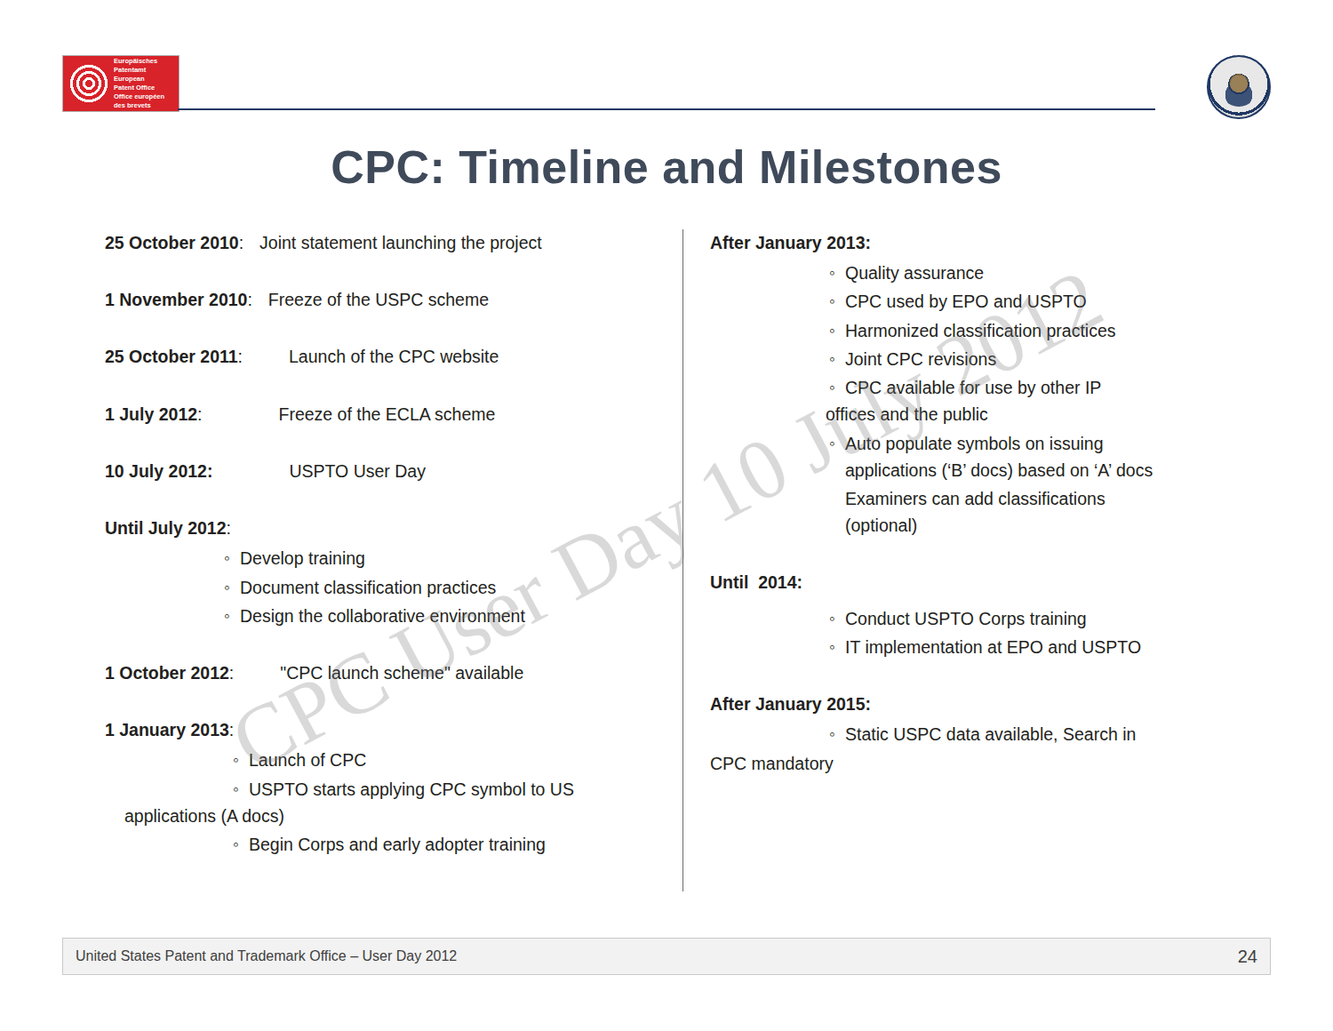Europäisches
Patentamt
European
Patent Office
Office européen
des brevets
CPC: Timeline and Milestones
CPC User Day 10 July 2012
25 October 2010: Joint statement launching the project
1 November 2010: Freeze of the USPC scheme
25 October 2011: Launch of the CPC website
1 July 2012: Freeze of the ECLA scheme
10 July 2012: USPTO User Day
Until July 2012:
Develop training
Document classification practices
Design the collaborative environment
1 October 2012: "CPC launch scheme" available
1 January 2013:
Launch of CPC
USPTO starts applying CPC symbol to US
applications (A docs)
Begin Corps and early adopter training
After January 2013:
Quality assurance
CPC used by EPO and USPTO
Harmonized classification practices
Joint CPC revisions
CPC available for use by other IP
offices and the public
Auto populate symbols on issuing
applications (‘B’ docs) based on ‘A’ docs
Examiners can add classifications
(optional)
Until 2014:
Conduct USPTO Corps training
IT implementation at EPO and USPTO
After January 2015:
Static USPC data available, Search in
CPC mandatory
United States Patent and Trademark Office – User Day 2012 24